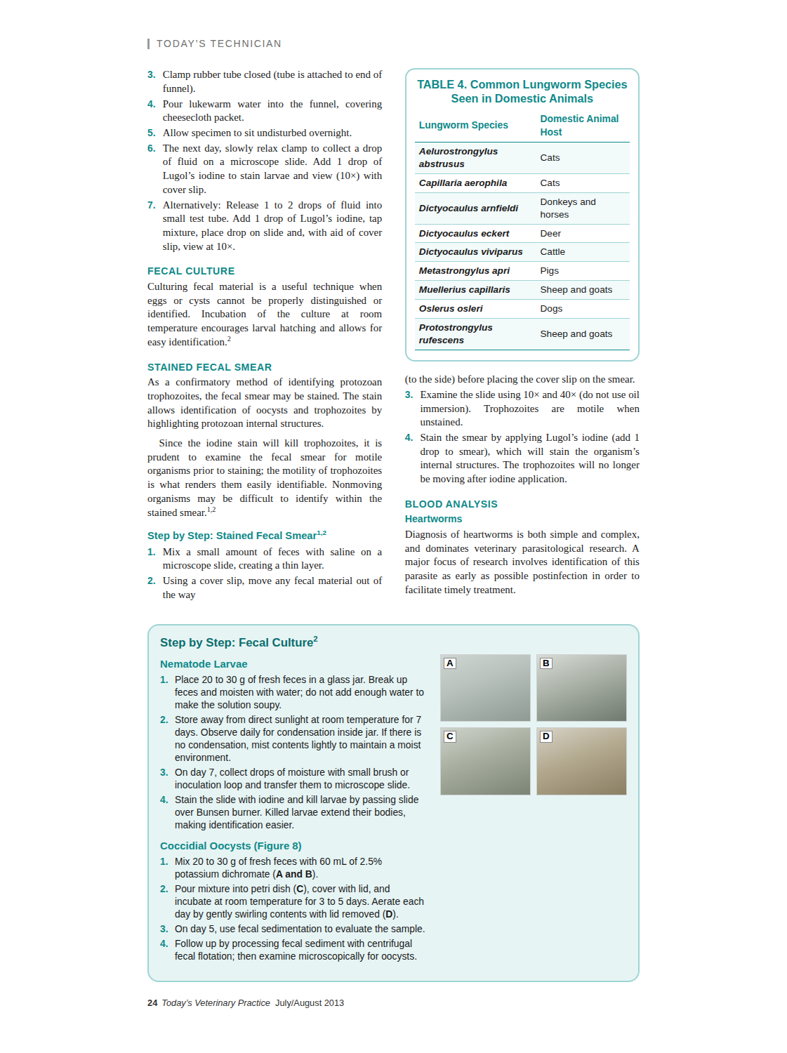TODAY’S TECHNICIAN
3. Clamp rubber tube closed (tube is attached to end of funnel).
4. Pour lukewarm water into the funnel, covering cheesecloth packet.
5. Allow specimen to sit undisturbed overnight.
6. The next day, slowly relax clamp to collect a drop of fluid on a microscope slide. Add 1 drop of Lugol’s iodine to stain larvae and view (10×) with cover slip.
7. Alternatively: Release 1 to 2 drops of fluid into small test tube. Add 1 drop of Lugol’s iodine, tap mixture, place drop on slide and, with aid of cover slip, view at 10×.
Fecal Culture
Culturing fecal material is a useful technique when eggs or cysts cannot be properly distinguished or identified. Incubation of the culture at room temperature encourages larval hatching and allows for easy identification.2
Stained Fecal Smear
As a confirmatory method of identifying protozoan trophozoites, the fecal smear may be stained. The stain allows identification of oocysts and trophozoites by highlighting protozoan internal structures.
Since the iodine stain will kill trophozoites, it is prudent to examine the fecal smear for motile organisms prior to staining; the motility of trophozoites is what renders them easily identifiable. Nonmoving organisms may be difficult to identify within the stained smear.1,2
Step by Step: Stained Fecal Smear1,2
1. Mix a small amount of feces with saline on a microscope slide, creating a thin layer.
2. Using a cover slip, move any fecal material out of the way
TABLE 4. Common Lungworm Species
Seen in Domestic Animals
| Lungworm Species | Domestic Animal Host |
| --- | --- |
| Aelurostrongylus abstrusus | Cats |
| Capillaria aerophila | Cats |
| Dictyocaulus arnfieldi | Donkeys and horses |
| Dictyocaulus eckert | Deer |
| Dictyocaulus viviparus | Cattle |
| Metastrongylus apri | Pigs |
| Muellerius capillaris | Sheep and goats |
| Oslerus osleri | Dogs |
| Protostrongylus rufescens | Sheep and goats |
(to the side) before placing the cover slip on the smear.
3. Examine the slide using 10× and 40× (do not use oil immersion). Trophozoites are motile when unstained.
4. Stain the smear by applying Lugol’s iodine (add 1 drop to smear), which will stain the organism’s internal structures. The trophozoites will no longer be moving after iodine application.
Blood Analysis
Heartworms
Diagnosis of heartworms is both simple and complex, and dominates veterinary parasitological research. A major focus of research involves identification of this parasite as early as possible postinfection in order to facilitate timely treatment.
Step by Step: Fecal Culture2
Nematode Larvae
1. Place 20 to 30 g of fresh feces in a glass jar. Break up feces and moisten with water; do not add enough water to make the solution soupy.
2. Store away from direct sunlight at room temperature for 7 days. Observe daily for condensation inside jar. If there is no condensation, mist contents lightly to maintain a moist environment.
3. On day 7, collect drops of moisture with small brush or inoculation loop and transfer them to microscope slide.
4. Stain the slide with iodine and kill larvae by passing slide over Bunsen burner. Killed larvae extend their bodies, making identification easier.
Coccidial Oocysts (Figure 8)
1. Mix 20 to 30 g of fresh feces with 60 mL of 2.5% potassium dichromate (A and B).
2. Pour mixture into petri dish (C), cover with lid, and incubate at room temperature for 3 to 5 days. Aerate each day by gently swirling contents with lid removed (D).
3. On day 5, use fecal sedimentation to evaluate the sample.
4. Follow up by processing fecal sediment with centrifugal fecal flotation; then examine microscopically for oocysts.
A
B
C
D
24 Today’s Veterinary Practice July/August 2013